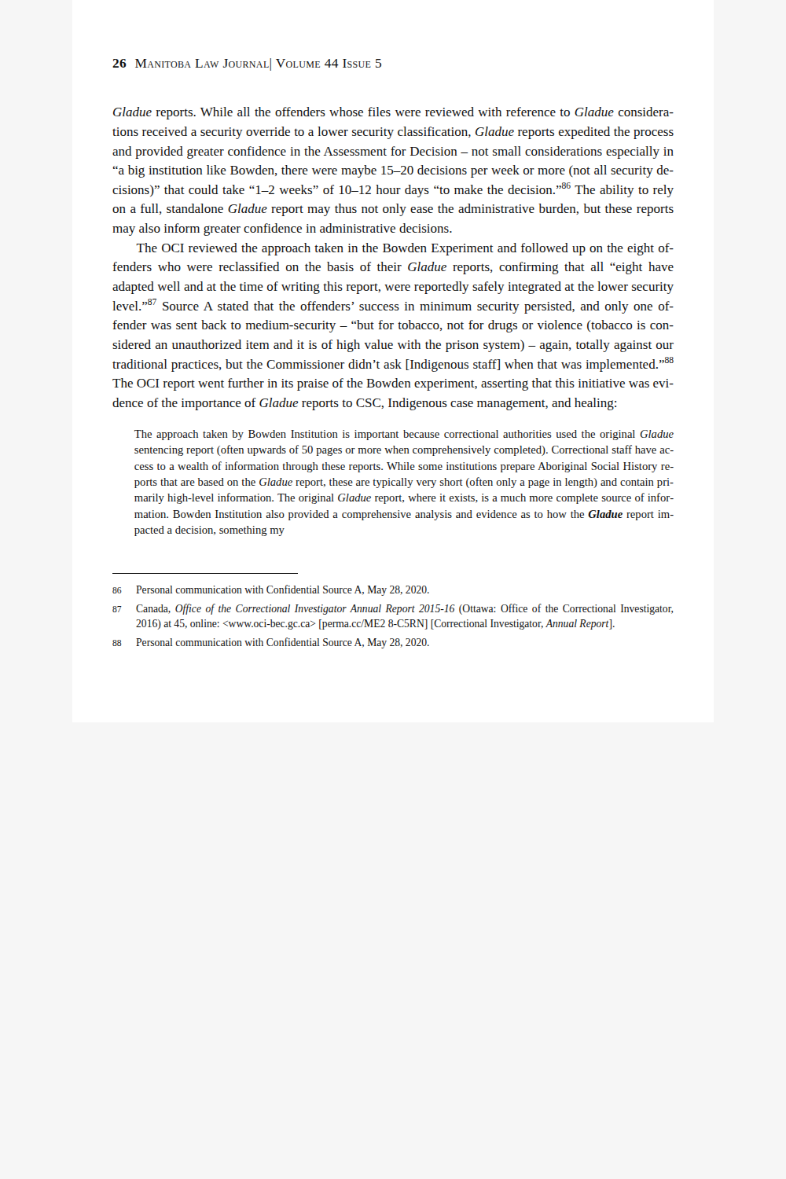26 Manitoba Law Journal| Volume 44 Issue 5
Gladue reports. While all the offenders whose files were reviewed with reference to Gladue considerations received a security override to a lower security classification, Gladue reports expedited the process and provided greater confidence in the Assessment for Decision – not small considerations especially in “a big institution like Bowden, there were maybe 15–20 decisions per week or more (not all security decisions)” that could take “1–2 weeks” of 10–12 hour days “to make the decision.”86 The ability to rely on a full, standalone Gladue report may thus not only ease the administrative burden, but these reports may also inform greater confidence in administrative decisions.
The OCI reviewed the approach taken in the Bowden Experiment and followed up on the eight offenders who were reclassified on the basis of their Gladue reports, confirming that all “eight have adapted well and at the time of writing this report, were reportedly safely integrated at the lower security level.”87 Source A stated that the offenders’ success in minimum security persisted, and only one offender was sent back to medium-security – “but for tobacco, not for drugs or violence (tobacco is considered an unauthorized item and it is of high value with the prison system) – again, totally against our traditional practices, but the Commissioner didn’t ask [Indigenous staff] when that was implemented.”88 The OCI report went further in its praise of the Bowden experiment, asserting that this initiative was evidence of the importance of Gladue reports to CSC, Indigenous case management, and healing:
The approach taken by Bowden Institution is important because correctional authorities used the original Gladue sentencing report (often upwards of 50 pages or more when comprehensively completed). Correctional staff have access to a wealth of information through these reports. While some institutions prepare Aboriginal Social History reports that are based on the Gladue report, these are typically very short (often only a page in length) and contain primarily high-level information. The original Gladue report, where it exists, is a much more complete source of information. Bowden Institution also provided a comprehensive analysis and evidence as to how the Gladue report impacted a decision, something my
86 Personal communication with Confidential Source A, May 28, 2020.
87 Canada, Office of the Correctional Investigator Annual Report 2015-16 (Ottawa: Office of the Correctional Investigator, 2016) at 45, online: <www.oci-bec.gc.ca> [perma.cc/ME2 8-C5RN] [Correctional Investigator, Annual Report].
88 Personal communication with Confidential Source A, May 28, 2020.